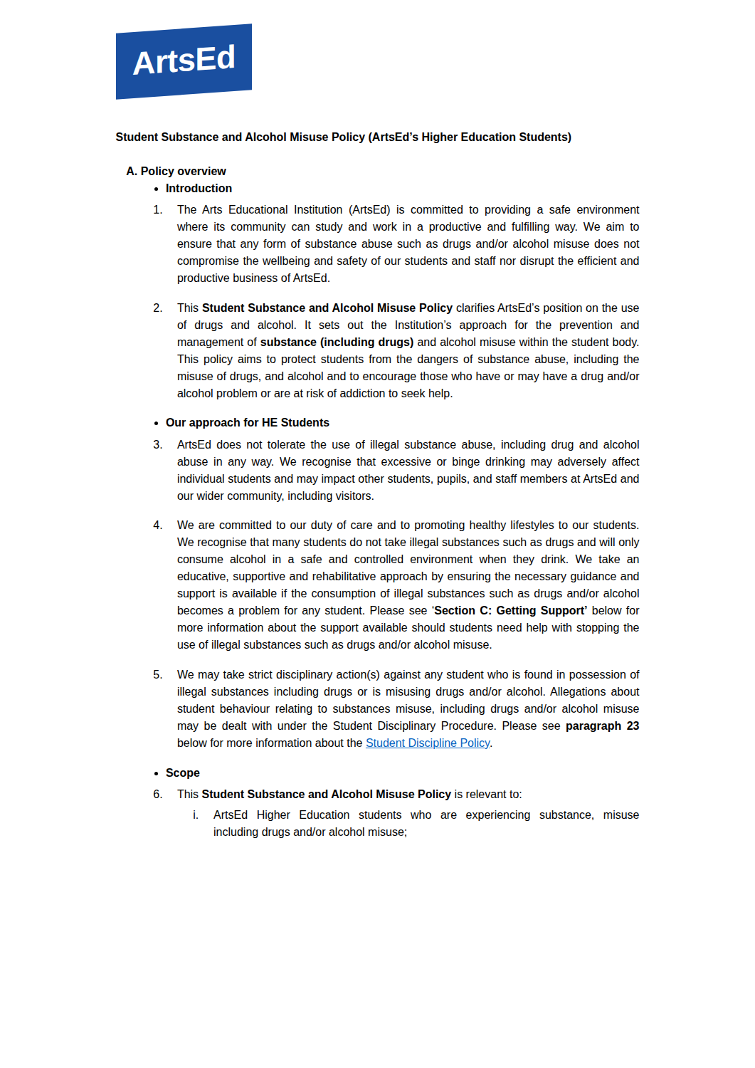ArtsEd
Student Substance and Alcohol Misuse Policy (ArtsEd’s Higher Education Students)
Policy overview
Introduction
1. The Arts Educational Institution (ArtsEd) is committed to providing a safe environment where its community can study and work in a productive and fulfilling way. We aim to ensure that any form of substance abuse such as drugs and/or alcohol misuse does not compromise the wellbeing and safety of our students and staff nor disrupt the efficient and productive business of ArtsEd.
2. This Student Substance and Alcohol Misuse Policy clarifies ArtsEd’s position on the use of drugs and alcohol. It sets out the Institution’s approach for the prevention and management of substance (including drugs) and alcohol misuse within the student body. This policy aims to protect students from the dangers of substance abuse, including the misuse of drugs, and alcohol and to encourage those who have or may have a drug and/or alcohol problem or are at risk of addiction to seek help.
Our approach for HE Students
3. ArtsEd does not tolerate the use of illegal substance abuse, including drug and alcohol abuse in any way. We recognise that excessive or binge drinking may adversely affect individual students and may impact other students, pupils, and staff members at ArtsEd and our wider community, including visitors.
4. We are committed to our duty of care and to promoting healthy lifestyles to our students. We recognise that many students do not take illegal substances such as drugs and will only consume alcohol in a safe and controlled environment when they drink. We take an educative, supportive and rehabilitative approach by ensuring the necessary guidance and support is available if the consumption of illegal substances such as drugs and/or alcohol becomes a problem for any student. Please see ‘Section C: Getting Support’ below for more information about the support available should students need help with stopping the use of illegal substances such as drugs and/or alcohol misuse.
5. We may take strict disciplinary action(s) against any student who is found in possession of illegal substances including drugs or is misusing drugs and/or alcohol. Allegations about student behaviour relating to substances misuse, including drugs and/or alcohol misuse may be dealt with under the Student Disciplinary Procedure. Please see paragraph 23 below for more information about the Student Discipline Policy.
Scope
6. This Student Substance and Alcohol Misuse Policy is relevant to:
i. ArtsEd Higher Education students who are experiencing substance, misuse including drugs and/or alcohol misuse;